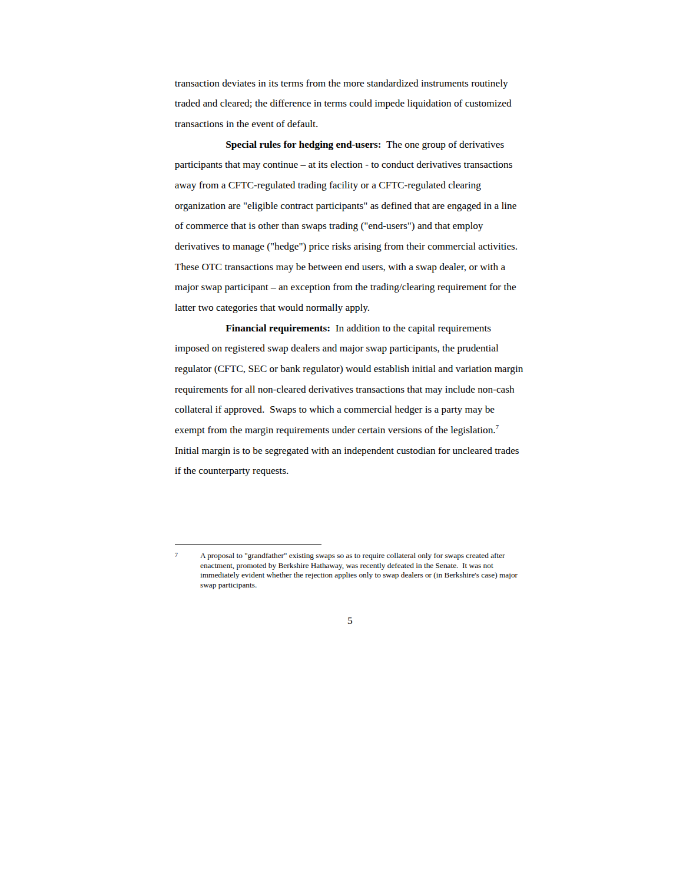transaction deviates in its terms from the more standardized instruments routinely traded and cleared; the difference in terms could impede liquidation of customized transactions in the event of default.
Special rules for hedging end-users: The one group of derivatives participants that may continue – at its election - to conduct derivatives transactions away from a CFTC-regulated trading facility or a CFTC-regulated clearing organization are "eligible contract participants" as defined that are engaged in a line of commerce that is other than swaps trading ("end-users") and that employ derivatives to manage ("hedge") price risks arising from their commercial activities. These OTC transactions may be between end users, with a swap dealer, or with a major swap participant – an exception from the trading/clearing requirement for the latter two categories that would normally apply.
Financial requirements: In addition to the capital requirements imposed on registered swap dealers and major swap participants, the prudential regulator (CFTC, SEC or bank regulator) would establish initial and variation margin requirements for all non-cleared derivatives transactions that may include non-cash collateral if approved. Swaps to which a commercial hedger is a party may be exempt from the margin requirements under certain versions of the legislation.7 Initial margin is to be segregated with an independent custodian for uncleared trades if the counterparty requests.
7
A proposal to "grandfather" existing swaps so as to require collateral only for swaps created after enactment, promoted by Berkshire Hathaway, was recently defeated in the Senate. It was not immediately evident whether the rejection applies only to swap dealers or (in Berkshire's case) major swap participants.
5